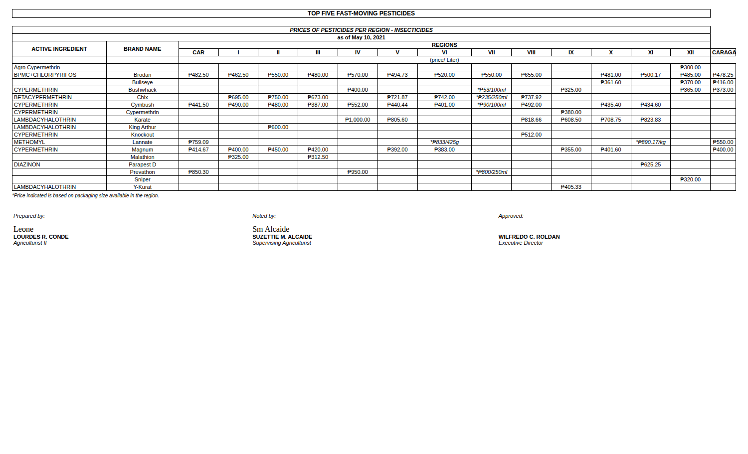| TOP FIVE FAST-MOVING PESTICIDES |
| PRICES OF PESTICIDES PER REGION - INSECTICIDES |
| as of May 10, 2021 |
| ACTIVE INGREDIENT | BRAND NAME | REGIONS |
| CAR | I | II | III | IV | V | VI | VII | VIII | IX | X | XI | XII | CARAGA |
| | | (price/ Liter) |
| Agro Cypermethrin | | | | | | | | | | | | | | ₱300.00 | |
| BPMC+CHLORPYRIFOS | Brodan | ₱482.50 | ₱462.50 | ₱550.00 | ₱480.00 | ₱570.00 | ₱494.73 | ₱520.00 | ₱550.00 | ₱655.00 | | ₱481.00 | ₱500.17 | ₱485.00 | ₱478.25 |
| | Bullseye | | | | | | | | | | | ₱361.60 | | ₱370.00 | ₱416.00 |
| CYPERMETHRIN | Bushwhack | | | | | ₱400.00 | | | *₱53/100ml | | ₱325.00 | | | ₱365.00 | ₱373.00 |
| BETACYPERMETHRIN | Chix | | ₱695.00 | ₱750.00 | ₱673.00 | | ₱721.87 | ₱742.00 | *₱235/250ml | ₱737.92 | | | | | |
| CYPERMETHRIN | Cymbush | ₱441.50 | ₱490.00 | ₱480.00 | ₱387.00 | ₱552.00 | ₱440.44 | ₱401.00 | *₱90/100ml | ₱492.00 | | ₱435.40 | ₱434.60 | | |
| CYPERMETHRIN | Cypermethrin | | | | | | | | | | ₱380.00 | | | | |
| LAMBDACYHALOTHRIN | Karate | | | | | ₱1,000.00 | ₱805.60 | | | ₱818.66 | ₱608.50 | ₱708.75 | ₱823.83 | | |
| LAMBDACYHALOTHRIN | King Arthur | | | ₱600.00 | | | | | | | | | | | |
| CYPERMETHRIN | Knockout | | | | | | | | | ₱512.00 | | | | | |
| METHOMYL | Lannate | ₱759.09 | | | | | | *₱833/425g | | | | | *₱890.17/kg | | ₱550.00 |
| CYPERMETHRIN | Magnum | ₱414.67 | ₱400.00 | ₱450.00 | ₱420.00 | | ₱392.00 | ₱383.00 | | | ₱355.00 | ₱401.60 | | | ₱400.00 |
| | Malathion | | ₱325.00 | | ₱312.50 | | | | | | | | | | |
| DIAZINON | Parapest D | | | | | | | | | | | | ₱625.25 | | |
| | Prevathon | ₱850.30 | | | | ₱950.00 | | | *₱800/250ml | | | | | | |
| | Sniper | | | | | | | | | | | | | ₱320.00 | |
| LAMBDACYHALOTHRIN | Y-Kurat | | | | | | | | | | ₱405.33 | | | | |
*Price indicated is based on packaging size available in the region.
| Prepared by: Leone LOURDES R. CONDE Agriculturist II | Noted by: Sm Alcaide SUZETTIE M. ALCAIDE Supervising Agriculturist | Approved: WILFREDO C. ROLDAN Executive Director |